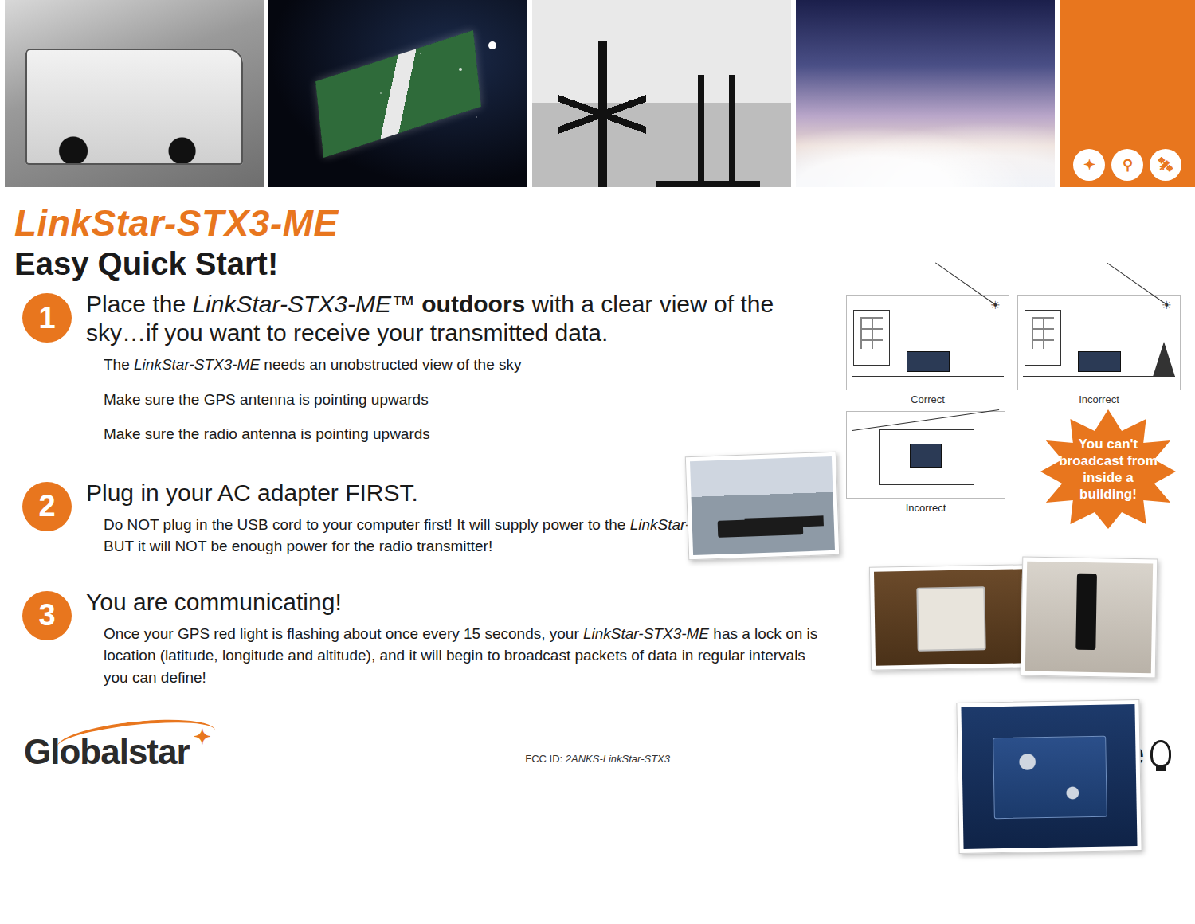✦
⚲
🛰
LinkStar-STX3-ME
Easy Quick Start!
1
Place the LinkStar-STX3-ME™ outdoors with a clear view of the sky…if you want to receive your transmitted data.
The LinkStar-STX3-ME needs an unobstructed view of the sky
Make sure the GPS antenna is pointing upwards
Make sure the radio antenna is pointing upwards
2
Plug in your AC adapter FIRST.
Do NOT plug in the USB cord to your computer first! It will supply power to the LinkStar-STX3-ME computer, BUT it will NOT be enough power for the radio transmitter!
3
You are communicating!
Once your GPS red light is flashing about once every 15 seconds, your LinkStar-STX3-ME has a lock on is location (latitude, longitude and altitude), and it will begin to broadcast packets of data in regular intervals you can define!
☀
Correct
☀
Incorrect
Incorrect
You can't broadcast from inside a building!
Globalstar✦
FCC ID: 2ANKS-LinkStar-STX3
sci_Zone